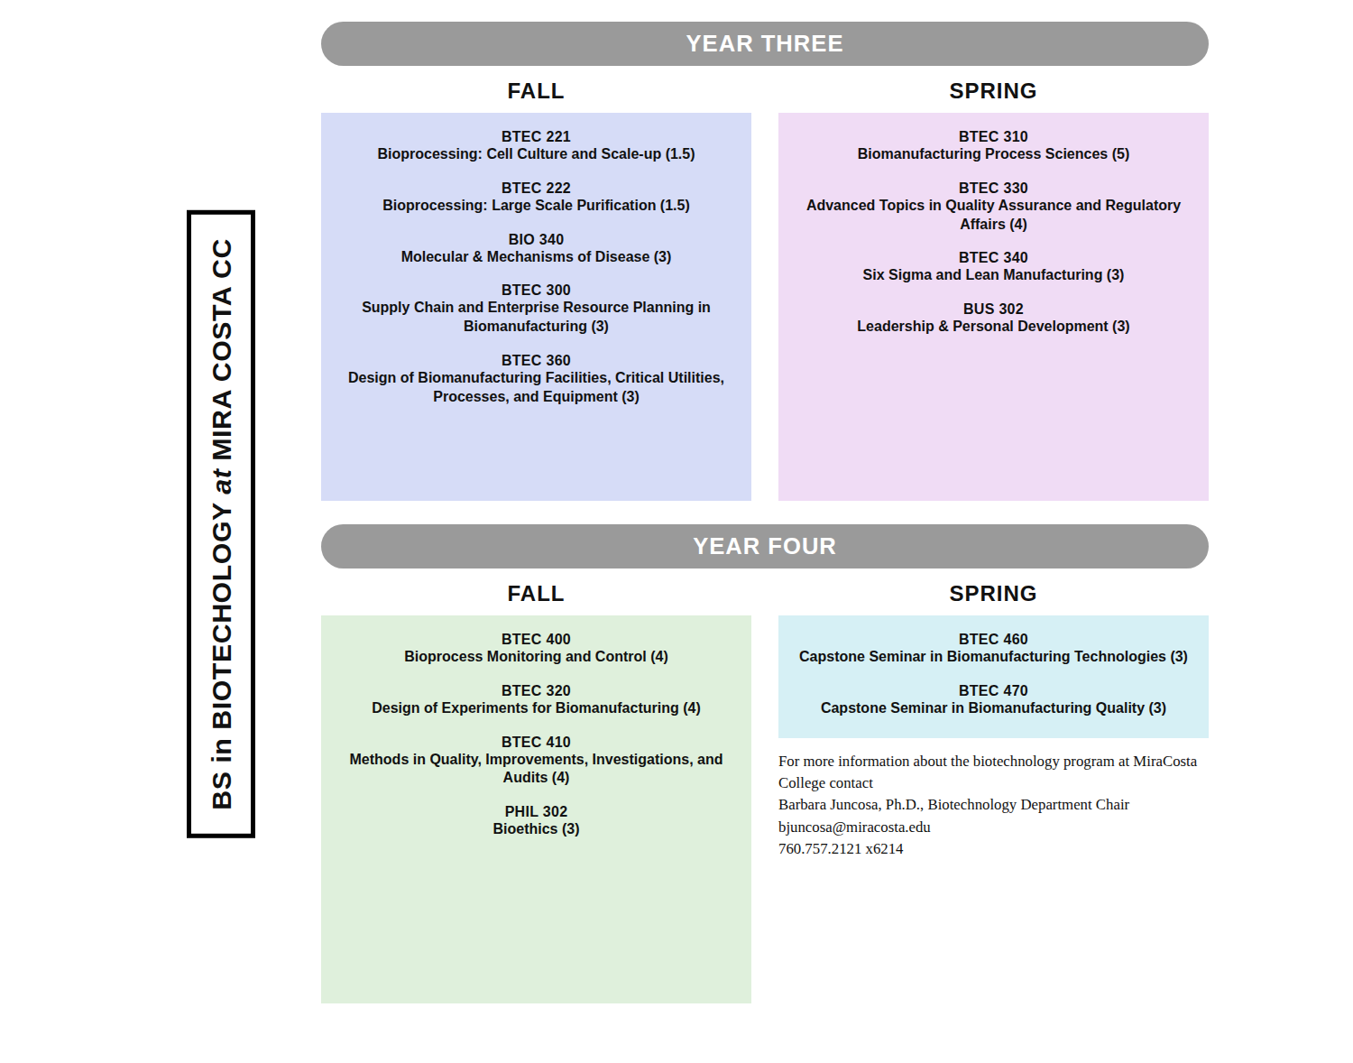BS in BIOTECHOLOGY at MIRA COSTA CC
YEAR THREE
FALL
BTEC 221 Bioprocessing: Cell Culture and Scale-up (1.5)
BTEC 222 Bioprocessing: Large Scale Purification (1.5)
BIO 340 Molecular & Mechanisms of Disease (3)
BTEC 300 Supply Chain and Enterprise Resource Planning in Biomanufacturing (3)
BTEC 360 Design of Biomanufacturing Facilities, Critical Utilities, Processes, and Equipment (3)
SPRING
BTEC 310 Biomanufacturing Process Sciences (5)
BTEC 330 Advanced Topics in Quality Assurance and Regulatory Affairs (4)
BTEC 340 Six Sigma and Lean Manufacturing (3)
BUS 302 Leadership & Personal Development (3)
YEAR FOUR
FALL
BTEC 400 Bioprocess Monitoring and Control (4)
BTEC 320 Design of Experiments for Biomanufacturing (4)
BTEC 410 Methods in Quality, Improvements, Investigations, and Audits (4)
PHIL 302 Bioethics (3)
SPRING
BTEC 460 Capstone Seminar in Biomanufacturing Technologies (3)
BTEC 470 Capstone Seminar in Biomanufacturing Quality (3)
For more information about the biotechnology program at MiraCosta College contact
Barbara Juncosa, Ph.D., Biotechnology Department Chair
bjuncosa@miracosta.edu
760.757.2121 x6214